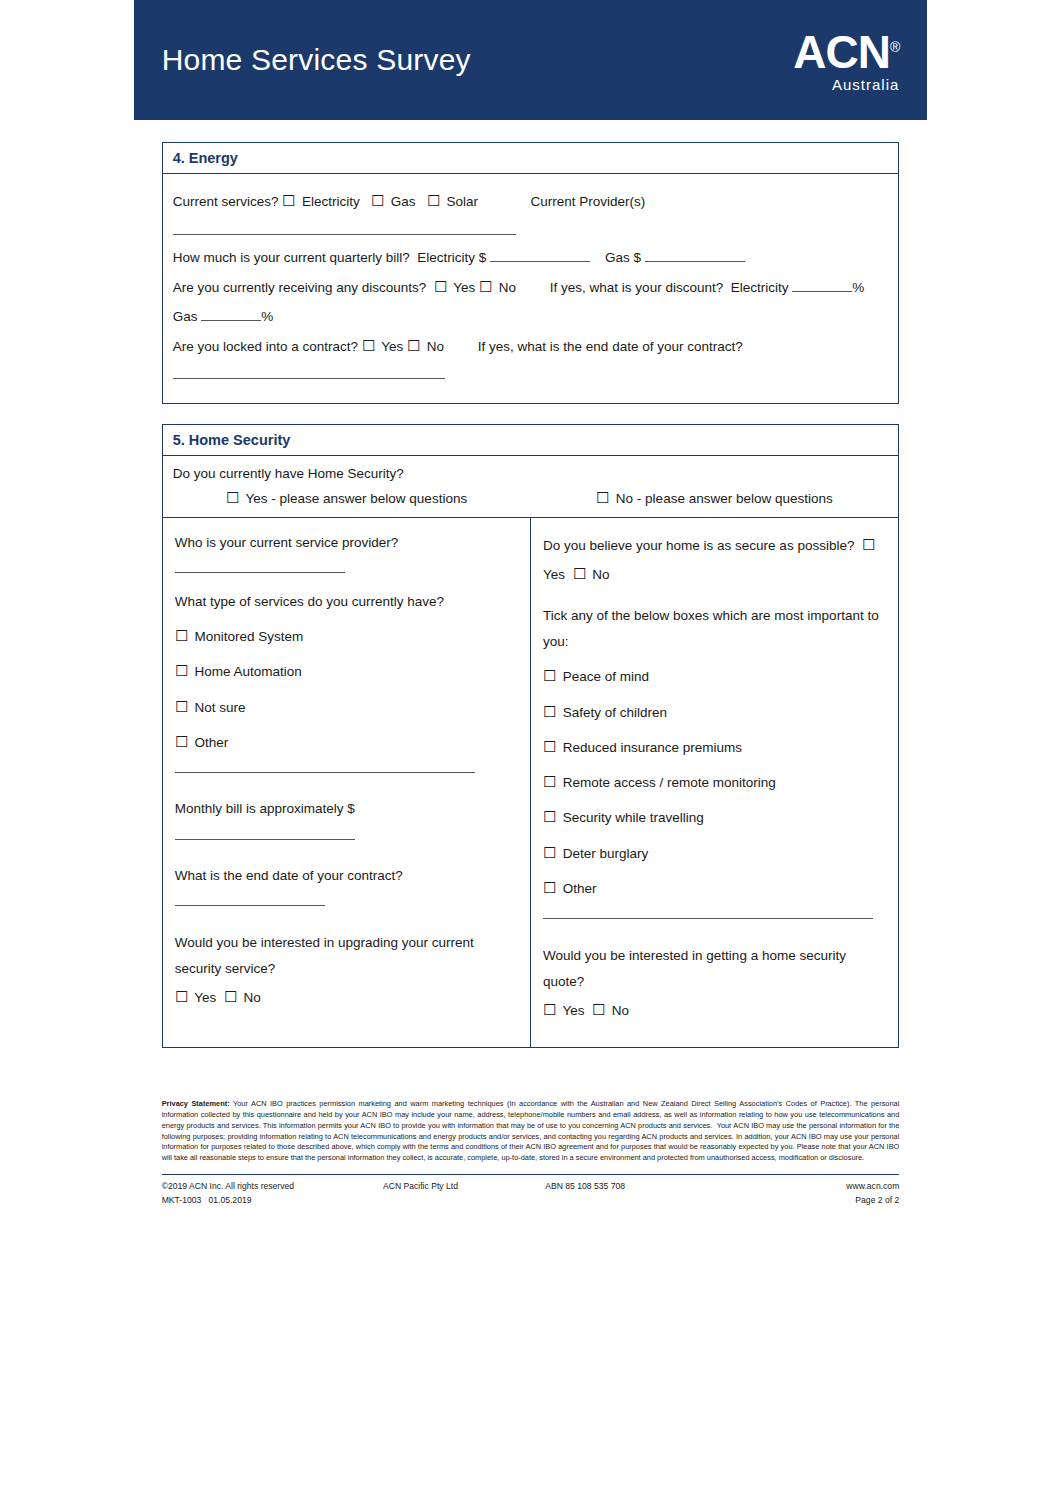Home Services Survey
ACN®
Australia
4. Energy
Current services? Electricity Gas Solar Current Provider(s)
How much is your current quarterly bill? Electricity $ Gas $
Are you currently receiving any discounts? Yes No If yes, what is your discount? Electricity % Gas %
Are you locked into a contract? Yes No If yes, what is the end date of your contract?
5. Home Security
Do you currently have Home Security?
Yes - please answer below questions
No - please answer below questions
Who is your current service provider?
What type of services do you currently have?
Monitored System
Home Automation
Not sure
Other
Monthly bill is approximately $
What is the end date of your contract?
Would you be interested in upgrading your current security service?
Yes No
Do you believe your home is as secure as possible? Yes No
Tick any of the below boxes which are most important to you:
Peace of mind
Safety of children
Reduced insurance premiums
Remote access / remote monitoring
Security while travelling
Deter burglary
Other
Would you be interested in getting a home security quote?
Yes No
Privacy Statement: Your ACN IBO practices permission marketing and warm marketing techniques (In accordance with the Australian and New Zealand Direct Selling Association’s Codes of Practice). The personal information collected by this questionnaire and held by your ACN IBO may include your name, address, telephone/mobile numbers and email address, as well as information relating to how you use telecommunications and energy products and services. This information permits your ACN IBO to provide you with information that may be of use to you concerning ACN products and services. Your ACN IBO may use the personal information for the following purposes; providing information relating to ACN telecommunications and energy products and/or services, and contacting you regarding ACN products and services. In addition, your ACN IBO may use your personal information for purposes related to those described above, which comply with the terms and conditions of their ACN IBO agreement and for purposes that would be reasonably expected by you. Please note that your ACN IBO will take all reasonable steps to ensure that the personal information they collect, is accurate, complete, up-to-date, stored in a secure environment and protected from unauthorised access, modification or disclosure.
©2019 ACN Inc. All rights reserved
ACN Pacific Pty Ltd
ABN 85 108 535 708
www.acn.com
MKT-1003 01.05.2019
Page 2 of 2